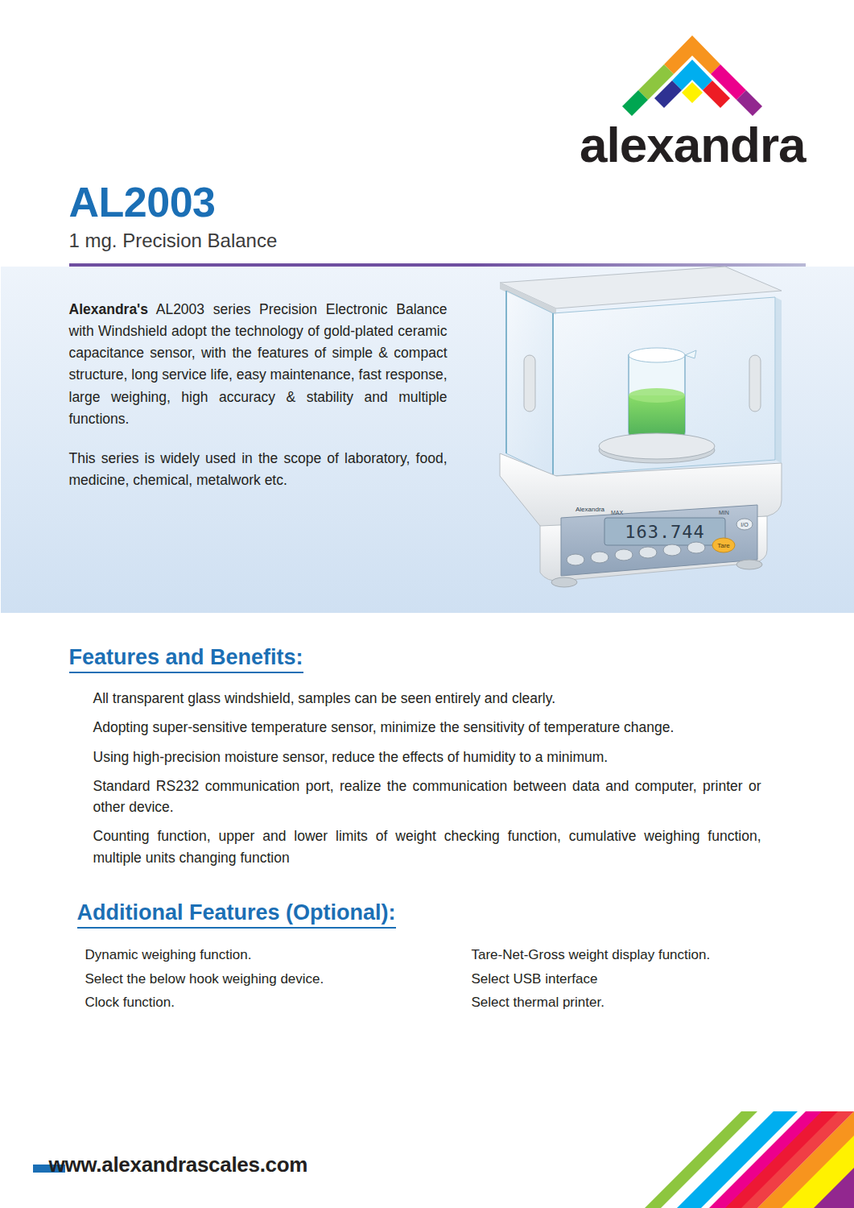alexandra
AL2003
1 mg. Precision Balance
Alexandra's AL2003 series Precision Electronic Balance with Windshield adopt the technology of gold-plated ceramic capacitance sensor, with the features of simple & compact structure, long service life, easy maintenance, fast response, large weighing, high accuracy & stability and multiple functions.
This series is widely used in the scope of laboratory, food, medicine, chemical, metalwork etc.
163.744 MAX MIN Tare I/O Alexandra
Features and Benefits:
All transparent glass windshield, samples can be seen entirely and clearly.
Adopting super-sensitive temperature sensor, minimize the sensitivity of temperature change.
Using high-precision moisture sensor, reduce the effects of humidity to a minimum.
Standard RS232 communication port, realize the communication between data and computer, printer or other device.
Counting function, upper and lower limits of weight checking function, cumulative weighing function, multiple units changing function
Additional Features (Optional):
Dynamic weighing function.
Select the below hook weighing device.
Clock function.
Tare-Net-Gross weight display function.
Select USB interface
Select thermal printer.
www.alexandrascales.com